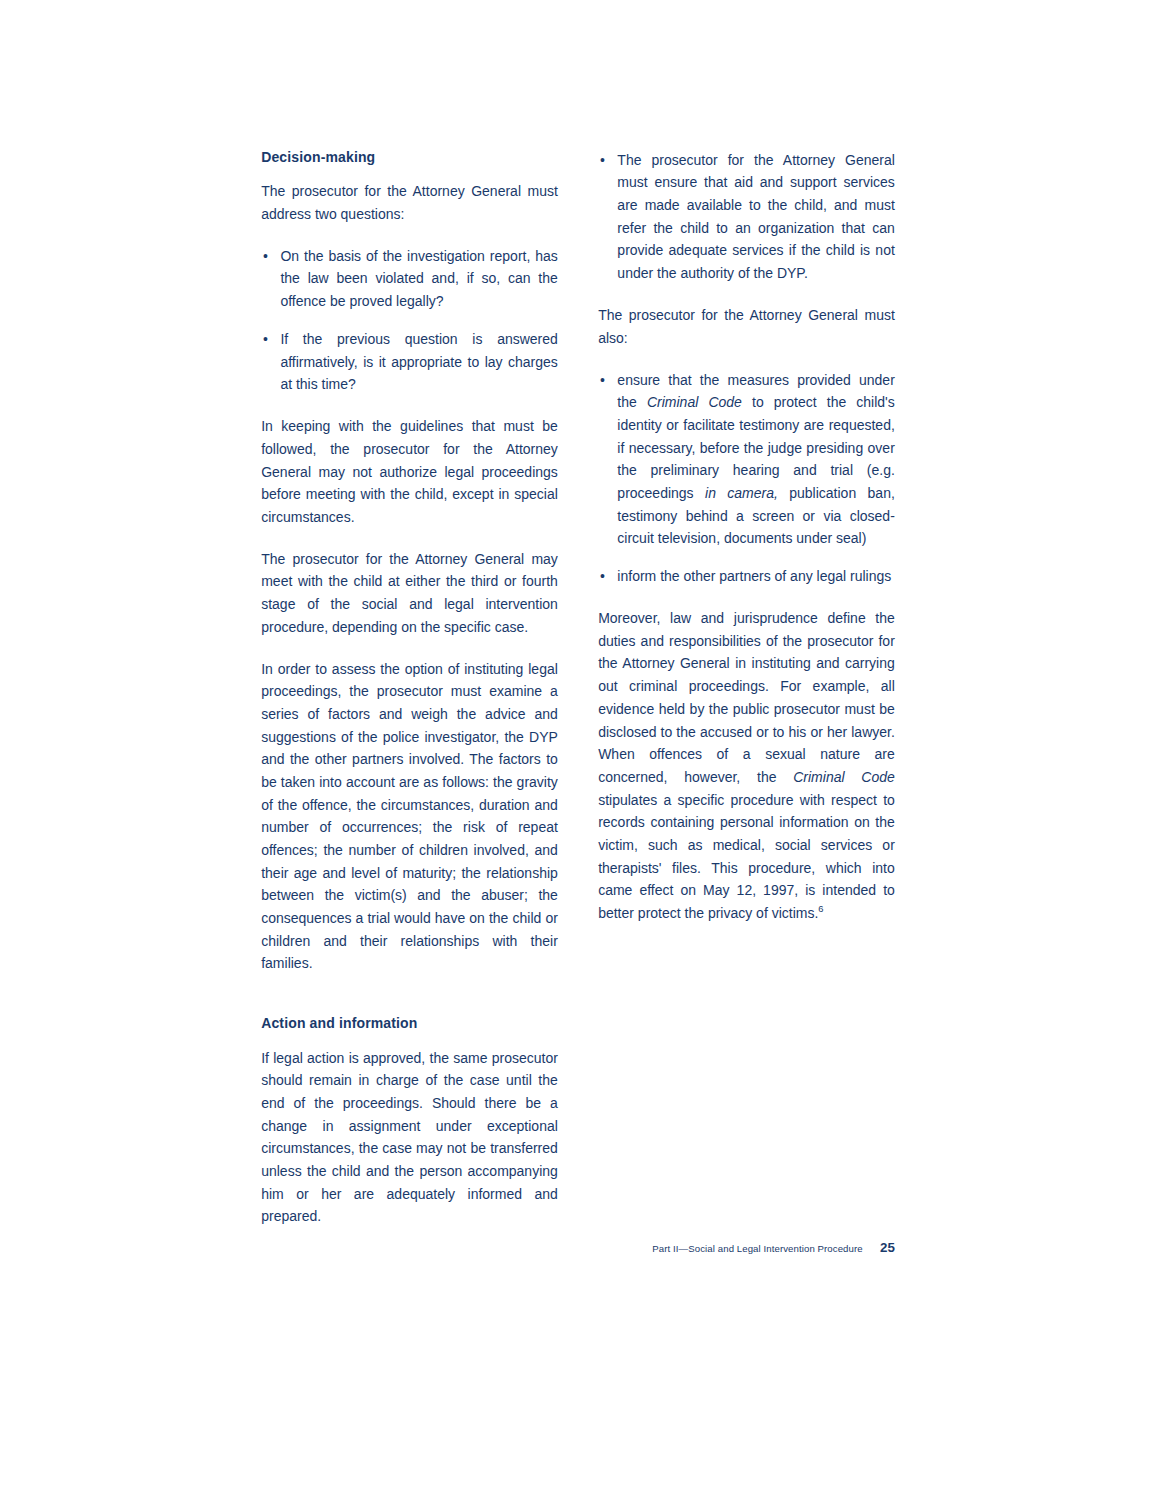Decision-making
The prosecutor for the Attorney General must address two questions:
On the basis of the investigation report, has the law been violated and, if so, can the offence be proved legally?
If the previous question is answered affirmatively, is it appropriate to lay charges at this time?
In keeping with the guidelines that must be followed, the prosecutor for the Attorney General may not authorize legal proceedings before meeting with the child, except in special circumstances.
The prosecutor for the Attorney General may meet with the child at either the third or fourth stage of the social and legal intervention procedure, depending on the specific case.
In order to assess the option of instituting legal proceedings, the prosecutor must examine a series of factors and weigh the advice and suggestions of the police investigator, the DYP and the other partners involved. The factors to be taken into account are as follows: the gravity of the offence, the circumstances, duration and number of occurrences; the risk of repeat offences; the number of children involved, and their age and level of maturity; the relationship between the victim(s) and the abuser; the consequences a trial would have on the child or children and their relationships with their families.
Action and information
If legal action is approved, the same prosecutor should remain in charge of the case until the end of the proceedings. Should there be a change in assignment under exceptional circumstances, the case may not be transferred unless the child and the person accompanying him or her are adequately informed and prepared.
The prosecutor for the Attorney General must ensure that aid and support services are made available to the child, and must refer the child to an organization that can provide adequate services if the child is not under the authority of the DYP.
The prosecutor for the Attorney General must also:
ensure that the measures provided under the Criminal Code to protect the child's identity or facilitate testimony are requested, if necessary, before the judge presiding over the preliminary hearing and trial (e.g. proceedings in camera, publication ban, testimony behind a screen or via closed-circuit television, documents under seal)
inform the other partners of any legal rulings
Moreover, law and jurisprudence define the duties and responsibilities of the prosecutor for the Attorney General in instituting and carrying out criminal proceedings. For example, all evidence held by the public prosecutor must be disclosed to the accused or to his or her lawyer. When offences of a sexual nature are concerned, however, the Criminal Code stipulates a specific procedure with respect to records containing personal information on the victim, such as medical, social services or therapists' files. This procedure, which into came effect on May 12, 1997, is intended to better protect the privacy of victims.6
Part II—Social and Legal Intervention Procedure 25